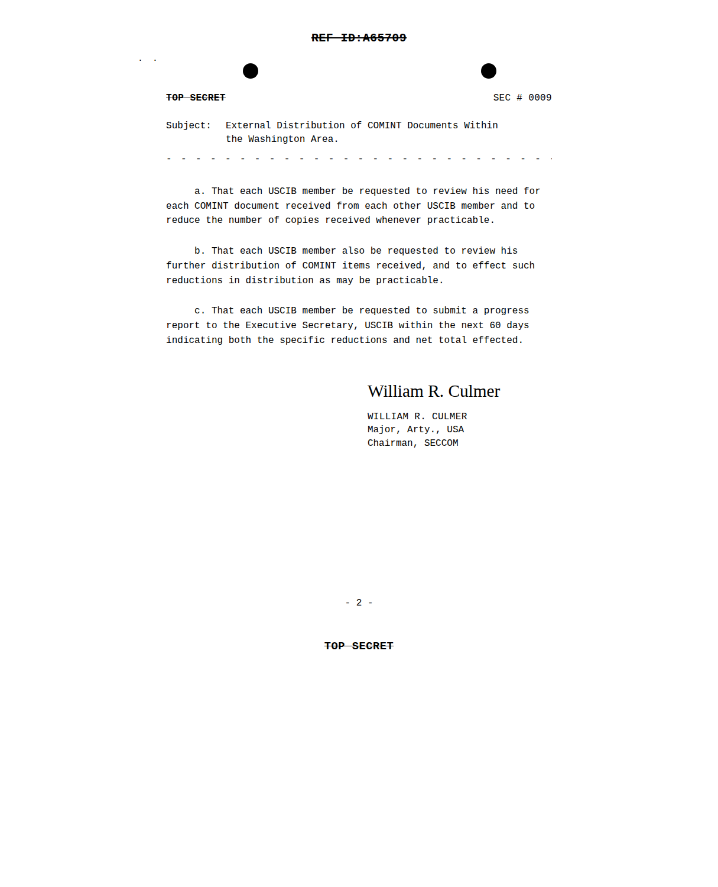REF ID:A65709
. .
TOP SECRET
SEC # 0009
Subject: External Distribution of COMINT Documents Within the Washington Area.
- - - - - - - - - - - - - - - - - - - - - - - - - - - - - - - - - - - - -
a. That each USCIB member be requested to review his need for each COMINT document received from each other USCIB member and to reduce the number of copies received whenever practicable.
b. That each USCIB member also be requested to review his further distribution of COMINT items received, and to effect such reductions in distribution as may be practicable.
c. That each USCIB member be requested to submit a progress report to the Executive Secretary, USCIB within the next 60 days indicating both the specific reductions and net total effected.
William R. Culmer
WILLIAM R. CULMER
Major, Arty., USA
Chairman, SECCOM
- 2 -
TOP SECRET